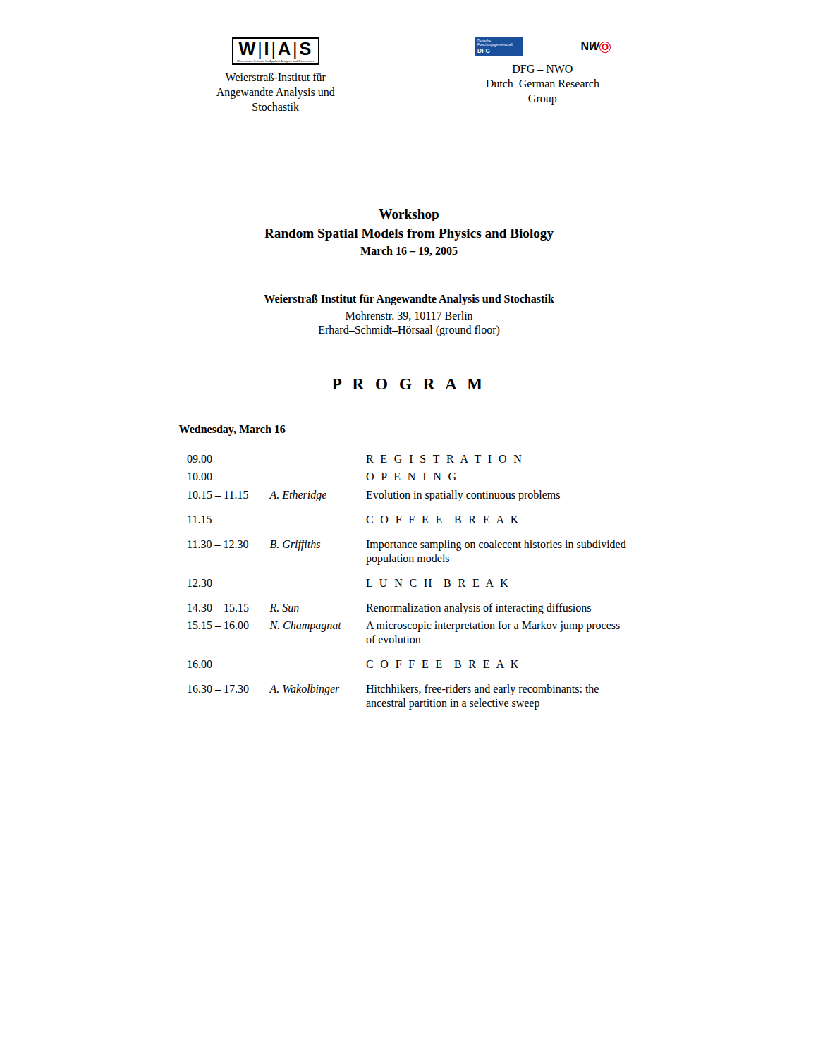| W / I / A / S Weierstrass Institute for Applied Analysis and Stochastics Weierstraß-Institut für Angewandte Analysis und Stochastik | | Deutsche Forschungsgemeinschaft DFG N W O DFG – NWO Dutch–German Research Group |
Workshop
Random Spatial Models from Physics and Biology
March 16 – 19, 2005
Weierstraß Institut für Angewandte Analysis und Stochastik
Mohrenstr. 39, 10117 Berlin
Erhard–Schmidt–Hörsaal (ground floor)
P R O G R A M
Wednesday, March 16
| 09.00 | | R E G I S T R A T I O N |
| 10.00 | | O P E N I N G |
| 10.15 – 11.15 | A. Etheridge | Evolution in spatially continuous problems |
| 11.15 | | C O F F E E B R E A K |
| 11.30 – 12.30 | B. Griffiths | Importance sampling on coalecent histories in subdivided population models |
| 12.30 | | L U N C H B R E A K |
| 14.30 – 15.15 | R. Sun | Renormalization analysis of interacting diffusions |
| 15.15 – 16.00 | N. Champagnat | A microscopic interpretation for a Markov jump process of evolution |
| 16.00 | | C O F F E E B R E A K |
| 16.30 – 17.30 | A. Wakolbinger | Hitchhikers, free-riders and early recombinants: the ancestral partition in a selective sweep |